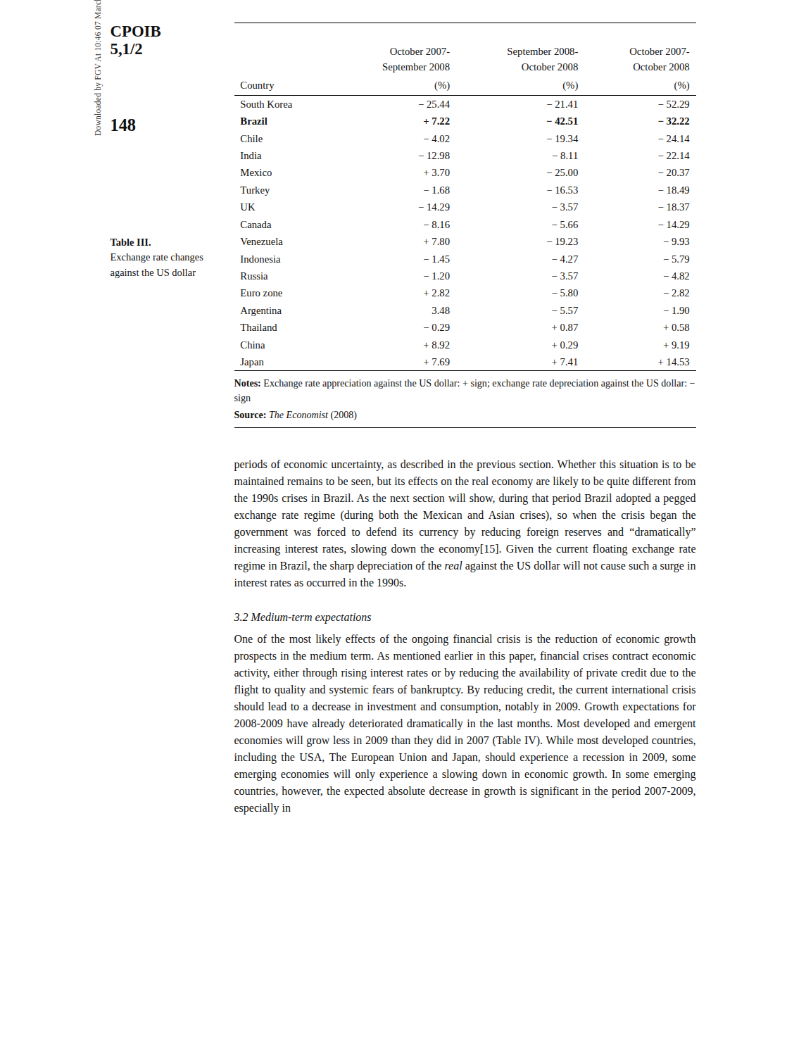Downloaded by FGV At 10:46 07 March 2016 (PT)
CPOIB
5,1/2
148
Table III.
Exchange rate changes
against the US dollar
| | October 2007- September 2008 | September 2008- October 2008 | October 2007- October 2008 |
| --- | --- | --- | --- |
| Country | (%) | (%) | (%) |
| South Korea | − 25.44 | − 21.41 | − 52.29 |
| Brazil | + 7.22 | − 42.51 | − 32.22 |
| Chile | − 4.02 | − 19.34 | − 24.14 |
| India | − 12.98 | − 8.11 | − 22.14 |
| Mexico | + 3.70 | − 25.00 | − 20.37 |
| Turkey | − 1.68 | − 16.53 | − 18.49 |
| UK | − 14.29 | − 3.57 | − 18.37 |
| Canada | − 8.16 | − 5.66 | − 14.29 |
| Venezuela | + 7.80 | − 19.23 | − 9.93 |
| Indonesia | − 1.45 | − 4.27 | − 5.79 |
| Russia | − 1.20 | − 3.57 | − 4.82 |
| Euro zone | + 2.82 | − 5.80 | − 2.82 |
| Argentina | 3.48 | − 5.57 | − 1.90 |
| Thailand | − 0.29 | + 0.87 | + 0.58 |
| China | + 8.92 | + 0.29 | + 9.19 |
| Japan | + 7.69 | + 7.41 | + 14.53 |
Notes: Exchange rate appreciation against the US dollar: + sign; exchange rate depreciation against the US dollar: − sign
Source: The Economist (2008)
periods of economic uncertainty, as described in the previous section. Whether this situation is to be maintained remains to be seen, but its effects on the real economy are likely to be quite different from the 1990s crises in Brazil. As the next section will show, during that period Brazil adopted a pegged exchange rate regime (during both the Mexican and Asian crises), so when the crisis began the government was forced to defend its currency by reducing foreign reserves and “dramatically” increasing interest rates, slowing down the economy[15]. Given the current floating exchange rate regime in Brazil, the sharp depreciation of the real against the US dollar will not cause such a surge in interest rates as occurred in the 1990s.
3.2 Medium-term expectations
One of the most likely effects of the ongoing financial crisis is the reduction of economic growth prospects in the medium term. As mentioned earlier in this paper, financial crises contract economic activity, either through rising interest rates or by reducing the availability of private credit due to the flight to quality and systemic fears of bankruptcy. By reducing credit, the current international crisis should lead to a decrease in investment and consumption, notably in 2009. Growth expectations for 2008-2009 have already deteriorated dramatically in the last months. Most developed and emergent economies will grow less in 2009 than they did in 2007 (Table IV). While most developed countries, including the USA, The European Union and Japan, should experience a recession in 2009, some emerging economies will only experience a slowing down in economic growth. In some emerging countries, however, the expected absolute decrease in growth is significant in the period 2007-2009, especially in